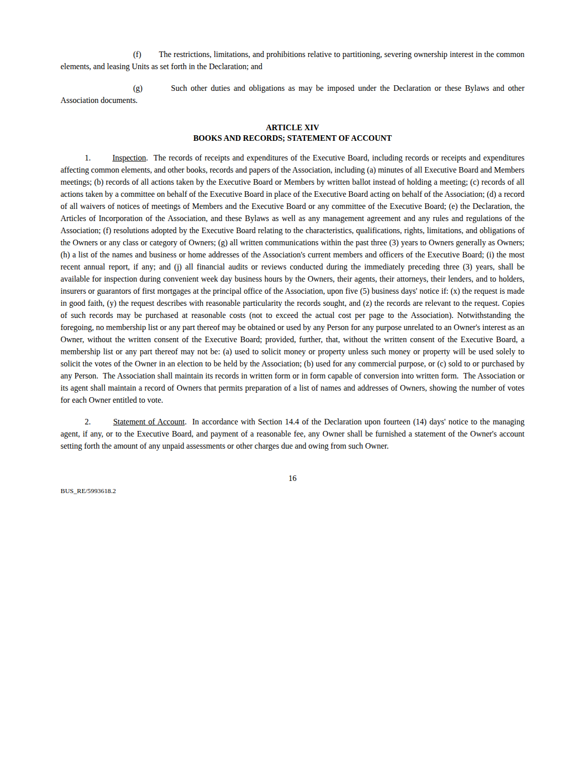(f) The restrictions, limitations, and prohibitions relative to partitioning, severing ownership interest in the common elements, and leasing Units as set forth in the Declaration; and
(g) Such other duties and obligations as may be imposed under the Declaration or these Bylaws and other Association documents.
ARTICLE XIVBOOKS AND RECORDS; STATEMENT OF ACCOUNT
1. Inspection. The records of receipts and expenditures of the Executive Board, including records or receipts and expenditures affecting common elements, and other books, records and papers of the Association, including (a) minutes of all Executive Board and Members meetings; (b) records of all actions taken by the Executive Board or Members by written ballot instead of holding a meeting; (c) records of all actions taken by a committee on behalf of the Executive Board in place of the Executive Board acting on behalf of the Association; (d) a record of all waivers of notices of meetings of Members and the Executive Board or any committee of the Executive Board; (e) the Declaration, the Articles of Incorporation of the Association, and these Bylaws as well as any management agreement and any rules and regulations of the Association; (f) resolutions adopted by the Executive Board relating to the characteristics, qualifications, rights, limitations, and obligations of the Owners or any class or category of Owners; (g) all written communications within the past three (3) years to Owners generally as Owners; (h) a list of the names and business or home addresses of the Association's current members and officers of the Executive Board; (i) the most recent annual report, if any; and (j) all financial audits or reviews conducted during the immediately preceding three (3) years, shall be available for inspection during convenient week day business hours by the Owners, their agents, their attorneys, their lenders, and to holders, insurers or guarantors of first mortgages at the principal office of the Association, upon five (5) business days' notice if: (x) the request is made in good faith, (y) the request describes with reasonable particularity the records sought, and (z) the records are relevant to the request. Copies of such records may be purchased at reasonable costs (not to exceed the actual cost per page to the Association). Notwithstanding the foregoing, no membership list or any part thereof may be obtained or used by any Person for any purpose unrelated to an Owner's interest as an Owner, without the written consent of the Executive Board; provided, further, that, without the written consent of the Executive Board, a membership list or any part thereof may not be: (a) used to solicit money or property unless such money or property will be used solely to solicit the votes of the Owner in an election to be held by the Association; (b) used for any commercial purpose, or (c) sold to or purchased by any Person. The Association shall maintain its records in written form or in form capable of conversion into written form. The Association or its agent shall maintain a record of Owners that permits preparation of a list of names and addresses of Owners, showing the number of votes for each Owner entitled to vote.
2. Statement of Account. In accordance with Section 14.4 of the Declaration upon fourteen (14) days' notice to the managing agent, if any, or to the Executive Board, and payment of a reasonable fee, any Owner shall be furnished a statement of the Owner's account setting forth the amount of any unpaid assessments or other charges due and owing from such Owner.
16
BUS_RE/5993618.2